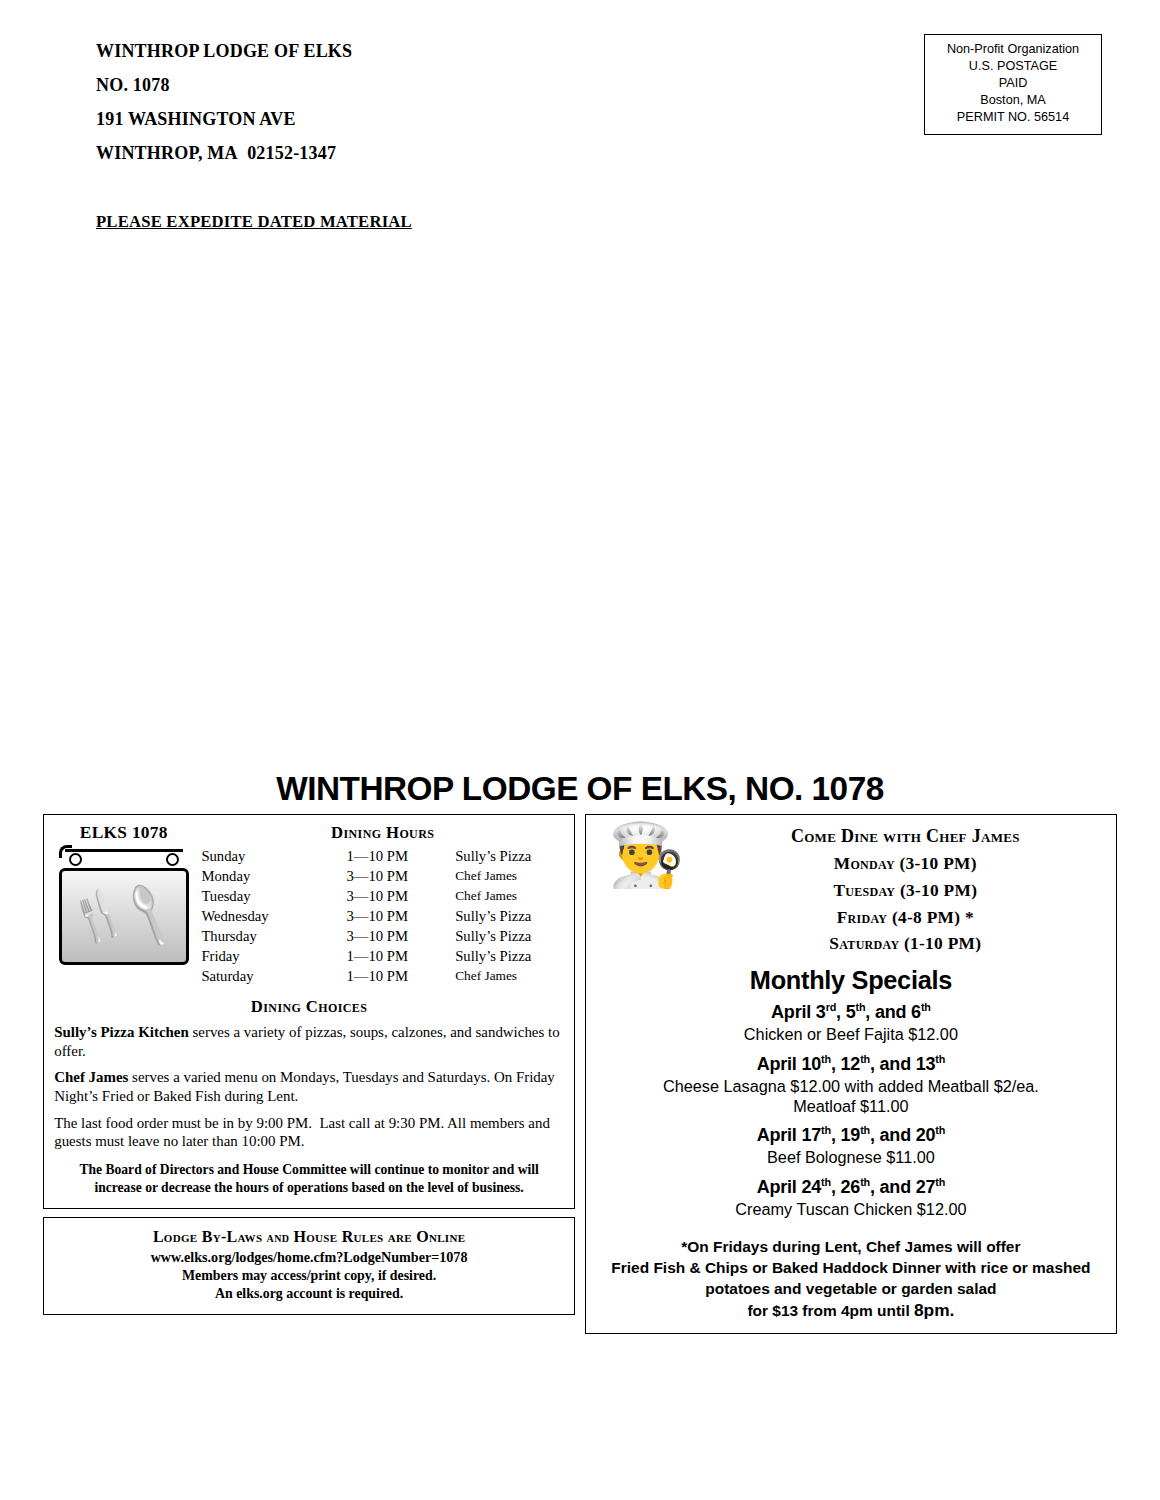WINTHROP LODGE OF ELKS
NO. 1078
191 WASHINGTON AVE
WINTHROP, MA 02152-1347
Non-Profit Organization
U.S. POSTAGE
PAID
Boston, MA
PERMIT NO. 56514
PLEASE EXPEDITE DATED MATERIAL
WINTHROP LODGE OF ELKS, NO. 1078
ELKS 1078
🍴🥄
Dining Hours
| Sunday | 1—10 PM | Sully’s Pizza |
| Monday | 3—10 PM | Chef James |
| Tuesday | 3—10 PM | Chef James |
| Wednesday | 3—10 PM | Sully’s Pizza |
| Thursday | 3—10 PM | Sully’s Pizza |
| Friday | 1—10 PM | Sully’s Pizza |
| Saturday | 1—10 PM | Chef James |
Dining Choices
Sully’s Pizza Kitchen serves a variety of pizzas, soups, calzones, and sandwiches to offer.
Chef James serves a varied menu on Mondays, Tuesdays and Saturdays. On Friday Night’s Fried or Baked Fish during Lent.
The last food order must be in by 9:00 PM. Last call at 9:30 PM. All members and guests must leave no later than 10:00 PM.
The Board of Directors and House Committee will continue to monitor and will increase or decrease the hours of operations based on the level of business.
Lodge By-Laws and House Rules are Online
www.elks.org/lodges/home.cfm?LodgeNumber=1078
Members may access/print copy, if desired.
An elks.org account is required.
👨‍🍳
Come Dine with Chef James
Monday (3-10 PM)
Tuesday (3-10 PM)
Friday (4-8 PM) *
Saturday (1-10 PM)
Monthly Specials
April 3rd, 5th, and 6th
Chicken or Beef Fajita $12.00
April 10th, 12th, and 13th
Cheese Lasagna $12.00 with added Meatball $2/ea.
Meatloaf $11.00
April 17th, 19th, and 20th
Beef Bolognese $11.00
April 24th, 26th, and 27th
Creamy Tuscan Chicken $12.00
*On Fridays during Lent, Chef James will offer
Fried Fish & Chips or Baked Haddock Dinner with rice or mashed potatoes and vegetable or garden salad
for $13 from 4pm until 8pm.